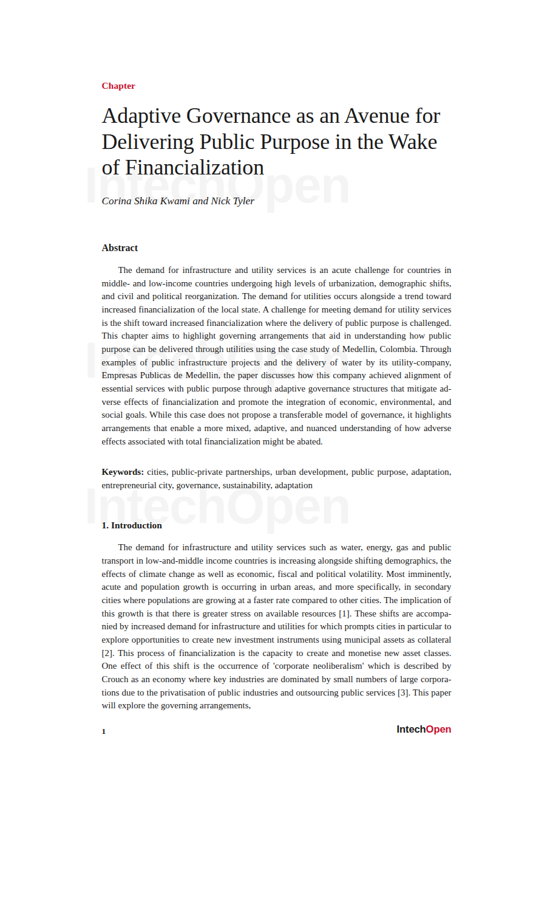IntechOpen
IntechOpen
IntechOpen
Chapter
Adaptive Governance as an Avenue for Delivering Public Purpose in the Wake of Financialization
Corina Shika Kwami and Nick Tyler
Abstract
The demand for infrastructure and utility services is an acute challenge for countries in middle- and low-income countries undergoing high levels of urbanization, demographic shifts, and civil and political reorganization. The demand for utilities occurs alongside a trend toward increased financialization of the local state. A challenge for meeting demand for utility services is the shift toward increased financialization where the delivery of public purpose is challenged. This chapter aims to highlight governing arrangements that aid in understanding how public purpose can be delivered through utilities using the case study of Medellin, Colombia. Through examples of public infrastructure projects and the delivery of water by its utility-company, Empresas Publicas de Medellin, the paper discusses how this company achieved alignment of essential services with public purpose through adaptive governance structures that mitigate adverse effects of financialization and promote the integration of economic, environmental, and social goals. While this case does not propose a transferable model of governance, it highlights arrangements that enable a more mixed, adaptive, and nuanced understanding of how adverse effects associated with total financialization might be abated.
Keywords: cities, public-private partnerships, urban development, public purpose, adaptation, entrepreneurial city, governance, sustainability, adaptation
1. Introduction
The demand for infrastructure and utility services such as water, energy, gas and public transport in low-and-middle income countries is increasing alongside shifting demographics, the effects of climate change as well as economic, fiscal and political volatility. Most imminently, acute and population growth is occurring in urban areas, and more specifically, in secondary cities where populations are growing at a faster rate compared to other cities. The implication of this growth is that there is greater stress on available resources [1]. These shifts are accompanied by increased demand for infrastructure and utilities for which prompts cities in particular to explore opportunities to create new investment instruments using municipal assets as collateral [2]. This process of financialization is the capacity to create and monetise new asset classes. One effect of this shift is the occurrence of 'corporate neoliberalism' which is described by Crouch as an economy where key industries are dominated by small numbers of large corporations due to the privatisation of public industries and outsourcing public services [3]. This paper will explore the governing arrangements,
1
IntechOpen